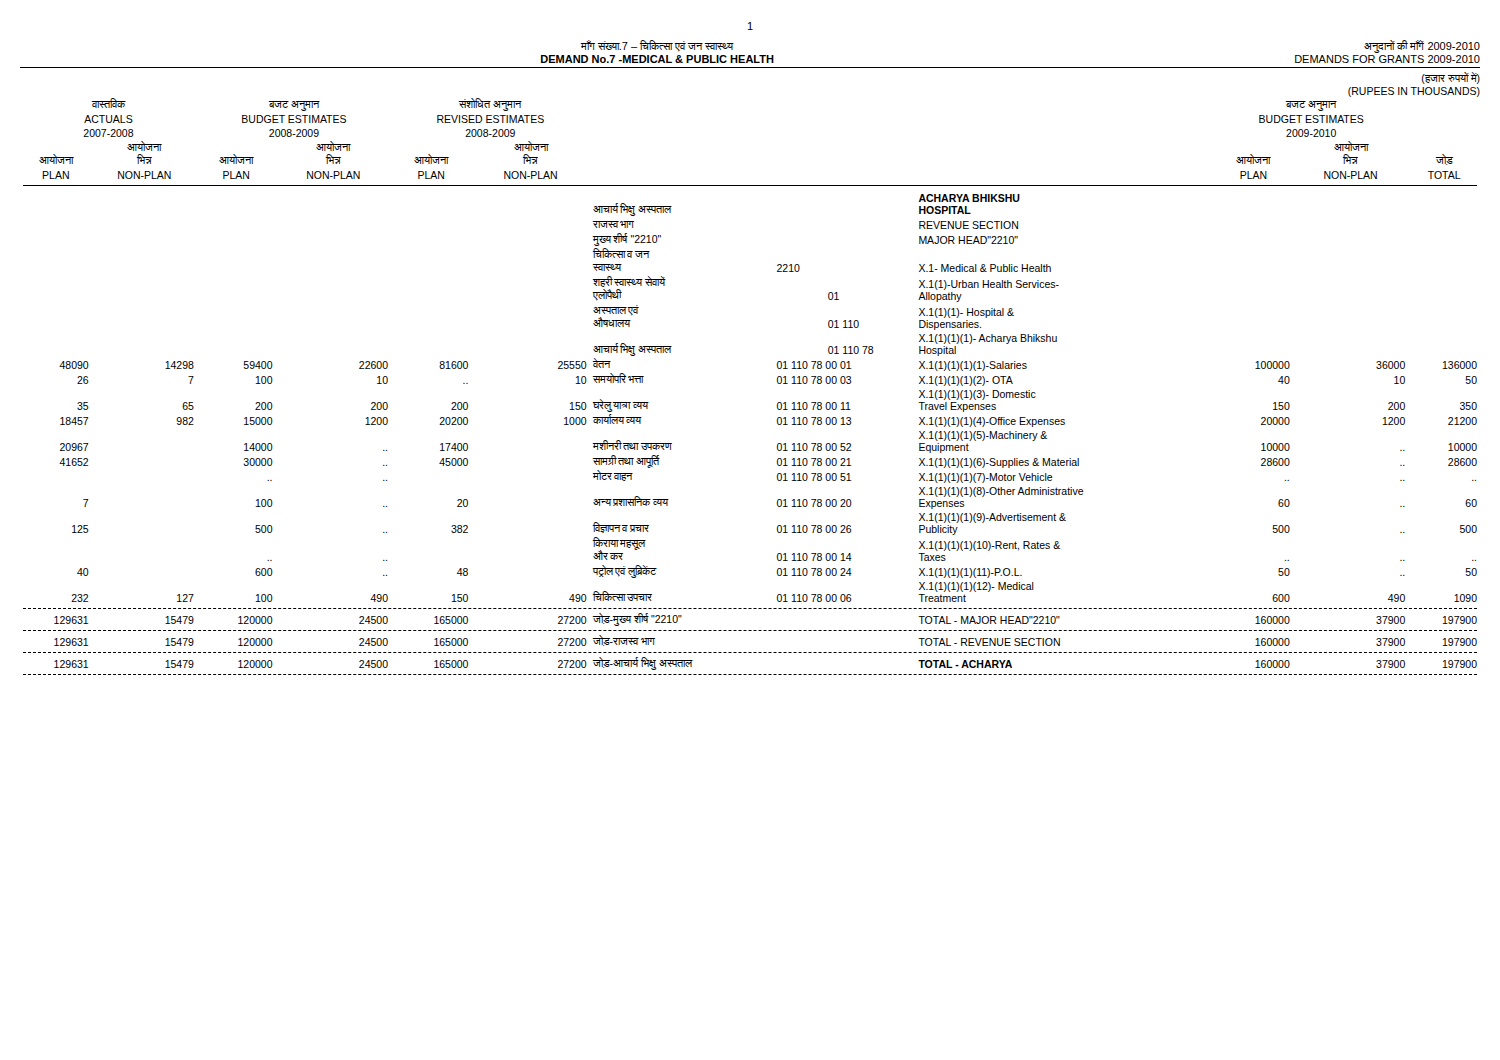1
माँग संख्या.7 – चिकित्सा एवं जन स्वास्थ्य
DEMAND No.7 -MEDICAL & PUBLIC HEALTH
अनुदानों की माँगें 2009-2010
DEMANDS FOR GRANTS 2009-2010
(हजार रुपयों में)
(RUPEES IN THOUSANDS)
| वास्तविक | बजट अनुमान | संशोधित अनुमान | | | | बजट अनुमान | |
| --- | --- | --- | --- | --- | --- | --- | --- |
| ACTUALS | BUDGET ESTIMATES | REVISED ESTIMATES | | | | BUDGET ESTIMATES | |
| 2007-2008 | 2008-2009 | 2008-2009 | | | | 2009-2010 | |
| आयोजना | आयोजना भिन्न | आयोजना | आयोजना भिन्न | आयोजना | आयोजना भिन्न | | | | आयोजना | आयोजना भिन्न | जोड़ |
| PLAN | NON-PLAN | PLAN | NON-PLAN | PLAN | NON-PLAN | | | | PLAN | NON-PLAN | TOTAL |
| | आचार्य भिक्षु अस्पताल | | ACHARYA BHIKSHU HOSPITAL | |
| | राजस्व भाग | | REVENUE SECTION | |
| | मुख्य शीर्ष "2210" | | MAJOR HEAD"2210" | |
| | चिकित्सा व जन स्वास्थ्य | 2210 | | X.1- Medical & Public Health | |
| | शहरी स्वास्थ्य सेवायें एलोपैथी | | 01 | | X.1(1)-Urban Health Services- Allopathy | |
| | अस्पताल एवं औषधालय | | 01 110 | X.1(1)(1)- Hospital & Dispensaries. | |
| | आचार्य भिक्षु अस्पताल | | 01 110 78 | X.1(1)(1)(1)- Acharya Bhikshu Hospital | |
| 48090 | 14298 | 59400 | 22600 | 81600 | 25550 | वेतन | 01 110 78 00 01 | X.1(1)(1)(1)(1)-Salaries | 100000 | 36000 | 136000 |
| 26 | 7 | 100 | 10 | .. | 10 | समयोपरि भत्ता | 01 110 78 00 03 | X.1(1)(1)(1)(2)- OTA | 40 | 10 | 50 |
| 35 | 65 | 200 | 200 | 200 | 150 | घरेलु यात्रा व्यय | 01 110 78 00 11 | X.1(1)(1)(1)(3)- Domestic Travel Expenses | 150 | 200 | 350 |
| 18457 | 982 | 15000 | 1200 | 20200 | 1000 | कार्यालय व्यय | 01 110 78 00 13 | X.1(1)(1)(1)(4)-Office Expenses | 20000 | 1200 | 21200 |
| 20967 | | 14000 | .. | 17400 | | मशीनरी तथा उपकरण | 01 110 78 00 52 | X.1(1)(1)(1)(5)-Machinery & Equipment | 10000 | .. | 10000 |
| 41652 | | 30000 | .. | 45000 | | सामग्री तथा आपूर्ति | 01 110 78 00 21 | X.1(1)(1)(1)(6)-Supplies & Material | 28600 | .. | 28600 |
| | | .. | .. | | | मोटर वाहन | 01 110 78 00 51 | X.1(1)(1)(1)(7)-Motor Vehicle | .. | .. | .. |
| 7 | | 100 | .. | 20 | | अन्य प्रशासनिक व्यय | 01 110 78 00 20 | X.1(1)(1)(1)(8)-Other Administrative Expenses | 60 | .. | 60 |
| 125 | | 500 | .. | 382 | | विज्ञापन व प्रचार | 01 110 78 00 26 | X.1(1)(1)(1)(9)-Advertisement & Publicity | 500 | .. | 500 |
| | | .. | .. | | | किराया महसूल और कर | 01 110 78 00 14 | X.1(1)(1)(1)(10)-Rent, Rates & Taxes | .. | .. | .. |
| 40 | | 600 | .. | 48 | | पट्रोल एवं लुब्रिकेंट | 01 110 78 00 24 | X.1(1)(1)(1)(11)-P.O.L. | 50 | .. | 50 |
| 232 | 127 | 100 | 490 | 150 | 490 | चिकित्सा उपचार | 01 110 78 00 06 | X.1(1)(1)(1)(12)- Medical Treatment | 600 | 490 | 1090 |
| 129631 | 15479 | 120000 | 24500 | 165000 | 27200 | जोड़-मुख्य शीर्ष "2210" | | TOTAL - MAJOR HEAD"2210" | 160000 | 37900 | 197900 |
| 129631 | 15479 | 120000 | 24500 | 165000 | 27200 | जोड़-राजस्व भाग | | TOTAL - REVENUE SECTION | 160000 | 37900 | 197900 |
| 129631 | 15479 | 120000 | 24500 | 165000 | 27200 | जोड़-आचार्य भिक्षु अस्पताल | | TOTAL - ACHARYA | 160000 | 37900 | 197900 |